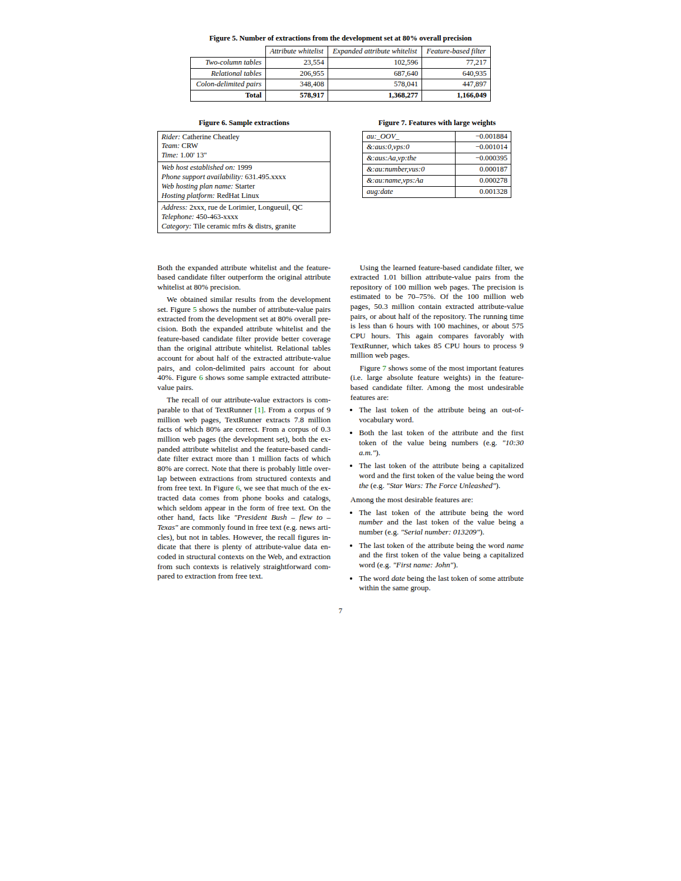Figure 5. Number of extractions from the development set at 80% overall precision
| | Attribute whitelist | Expanded attribute whitelist | Feature-based filter |
| --- | --- | --- | --- |
| Two-column tables | 23,554 | 102,596 | 77,217 |
| Relational tables | 206,955 | 687,640 | 640,935 |
| Colon-delimited pairs | 348,408 | 578,041 | 447,897 |
| Total | 578,917 | 1,368,277 | 1,166,049 |
Figure 6. Sample extractions
Rider: Catherine Cheatley
Team: CRW
Time: 1.00' 13"
Web host established on: 1999
Phone support availability: 631.495.xxxx
Web hosting plan name: Starter
Hosting platform: RedHat Linux
Address: 2xxx, rue de Lorimier, Longueuil, QC
Telephone: 450-463-xxxx
Category: Tile ceramic mfrs & distrs, granite
Figure 7. Features with large weights
| au:_OOV_ | −0.001884 |
| &:aus:0,vps:0 | −0.001014 |
| &:aus:Aa,vp:the | −0.000395 |
| &:au:number,vus:0 | 0.000187 |
| &:au:name,vps:Aa | 0.000278 |
| aug:date | 0.001328 |
Both the expanded attribute whitelist and the feature-based candidate filter outperform the original attribute whitelist at 80% precision.
We obtained similar results from the development set. Figure 5 shows the number of attribute-value pairs extracted from the development set at 80% overall precision. Both the expanded attribute whitelist and the feature-based candidate filter provide better coverage than the original attribute whitelist. Relational tables account for about half of the extracted attribute-value pairs, and colon-delimited pairs account for about 40%. Figure 6 shows some sample extracted attribute-value pairs.
The recall of our attribute-value extractors is comparable to that of TextRunner [1]. From a corpus of 9 million web pages, TextRunner extracts 7.8 million facts of which 80% are correct. From a corpus of 0.3 million web pages (the development set), both the expanded attribute whitelist and the feature-based candidate filter extract more than 1 million facts of which 80% are correct. Note that there is probably little overlap between extractions from structured contexts and from free text. In Figure 6, we see that much of the extracted data comes from phone books and catalogs, which seldom appear in the form of free text. On the other hand, facts like "President Bush – flew to – Texas" are commonly found in free text (e.g. news articles), but not in tables. However, the recall figures indicate that there is plenty of attribute-value data encoded in structural contexts on the Web, and extraction from such contexts is relatively straightforward compared to extraction from free text.
Using the learned feature-based candidate filter, we extracted 1.01 billion attribute-value pairs from the repository of 100 million web pages. The precision is estimated to be 70–75%. Of the 100 million web pages, 50.3 million contain extracted attribute-value pairs, or about half of the repository. The running time is less than 6 hours with 100 machines, or about 575 CPU hours. This again compares favorably with TextRunner, which takes 85 CPU hours to process 9 million web pages.
Figure 7 shows some of the most important features (i.e. large absolute feature weights) in the feature-based candidate filter. Among the most undesirable features are:
The last token of the attribute being an out-of-vocabulary word.
Both the last token of the attribute and the first token of the value being numbers (e.g. "10:30 a.m.").
The last token of the attribute being a capitalized word and the first token of the value being the word the (e.g. "Star Wars: The Force Unleashed").
Among the most desirable features are:
The last token of the attribute being the word number and the last token of the value being a number (e.g. "Serial number: 013209").
The last token of the attribute being the word name and the first token of the value being a capitalized word (e.g. "First name: John").
The word date being the last token of some attribute within the same group.
7